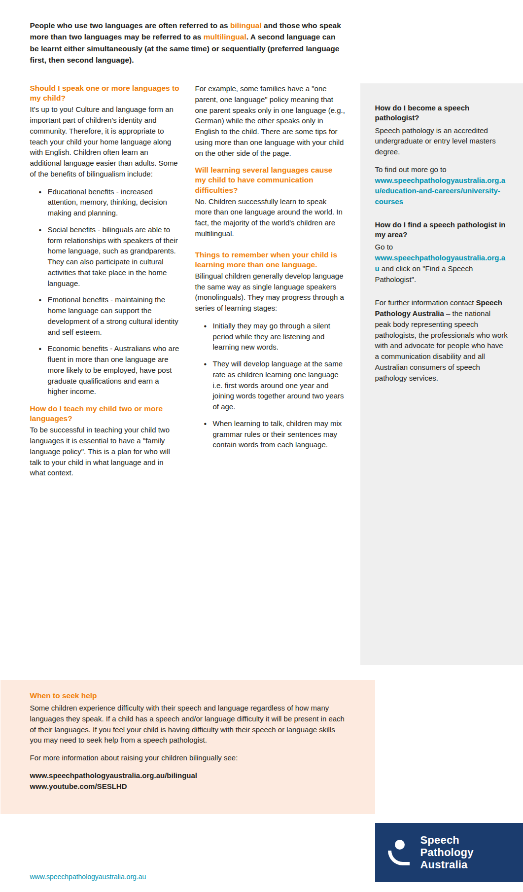People who use two languages are often referred to as bilingual and those who speak more than two languages may be referred to as multilingual. A second language can be learnt either simultaneously (at the same time) or sequentially (preferred language first, then second language).
Should I speak one or more languages to my child?
It's up to you! Culture and language form an important part of children's identity and community. Therefore, it is appropriate to teach your child your home language along with English. Children often learn an additional language easier than adults. Some of the benefits of bilingualism include:
Educational benefits - increased attention, memory, thinking, decision making and planning.
Social benefits - bilinguals are able to form relationships with speakers of their home language, such as grandparents. They can also participate in cultural activities that take place in the home language.
Emotional benefits - maintaining the home language can support the development of a strong cultural identity and self esteem.
Economic benefits - Australians who are fluent in more than one language are more likely to be employed, have post graduate qualifications and earn a higher income.
How do I teach my child two or more languages?
To be successful in teaching your child two languages it is essential to have a "family language policy". This is a plan for who will talk to your child in what language and in what context.
For example, some families have a "one parent, one language" policy meaning that one parent speaks only in one language (e.g., German) while the other speaks only in English to the child. There are some tips for using more than one language with your child on the other side of the page.
Will learning several languages cause my child to have communication difficulties?
No. Children successfully learn to speak more than one language around the world. In fact, the majority of the world's children are multilingual.
Things to remember when your child is learning more than one language.
Bilingual children generally develop language the same way as single language speakers (monolinguals). They may progress through a series of learning stages:
Initially they may go through a silent period while they are listening and learning new words.
They will develop language at the same rate as children learning one language i.e. first words around one year and joining words together around two years of age.
When learning to talk, children may mix grammar rules or their sentences may contain words from each language.
How do I become a speech pathologist?
Speech pathology is an accredited undergraduate or entry level masters degree.
To find out more go to www.speechpathologyaustralia.org.au/education-and-careers/university-courses
How do I find a speech pathologist in my area?
Go to www.speechpathologyaustralia.org.au and click on "Find a Speech Pathologist".
For further information contact Speech Pathology Australia – the national peak body representing speech pathologists, the professionals who work with and advocate for people who have a communication disability and all Australian consumers of speech pathology services.
When to seek help
Some children experience difficulty with their speech and language regardless of how many languages they speak. If a child has a speech and/or language difficulty it will be present in each of their languages. If you feel your child is having difficulty with their speech or language skills you may need to seek help from a speech pathologist.
For more information about raising your children bilingually see:
www.speechpathologyaustralia.org.au/bilingual
www.youtube.com/SESLHD
www.speechpathologyaustralia.org.au
Speech
Pathology
Australia